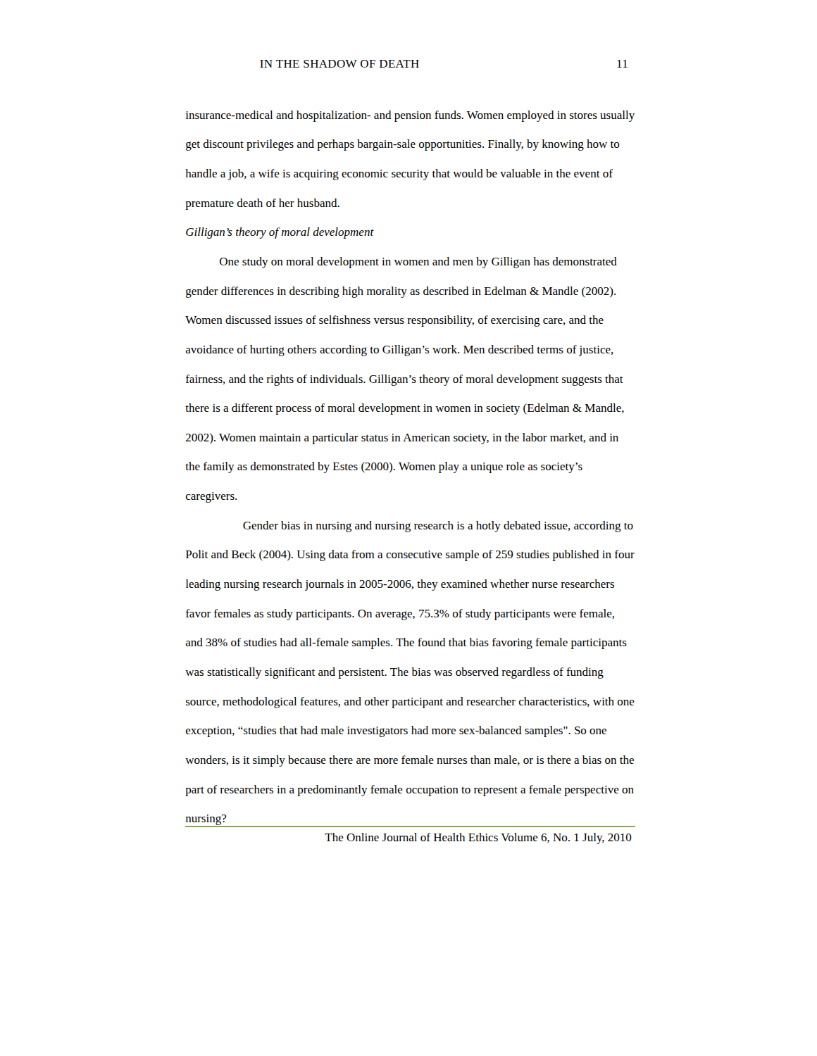In the Shadow of Death 11
insurance-medical and hospitalization- and pension funds. Women employed in stores usually get discount privileges and perhaps bargain-sale opportunities. Finally, by knowing how to handle a job, a wife is acquiring economic security that would be valuable in the event of premature death of her husband.
Gilligan’s theory of moral development
One study on moral development in women and men by Gilligan has demonstrated gender differences in describing high morality as described in Edelman & Mandle (2002). Women discussed issues of selfishness versus responsibility, of exercising care, and the avoidance of hurting others according to Gilligan’s work. Men described terms of justice, fairness, and the rights of individuals. Gilligan’s theory of moral development suggests that there is a different process of moral development in women in society (Edelman & Mandle, 2002). Women maintain a particular status in American society, in the labor market, and in the family as demonstrated by Estes (2000). Women play a unique role as society’s caregivers.
Gender bias in nursing and nursing research is a hotly debated issue, according to Polit and Beck (2004). Using data from a consecutive sample of 259 studies published in four leading nursing research journals in 2005-2006, they examined whether nurse researchers favor females as study participants. On average, 75.3% of study participants were female, and 38% of studies had all-female samples. The found that bias favoring female participants was statistically significant and persistent. The bias was observed regardless of funding source, methodological features, and other participant and researcher characteristics, with one exception, “studies that had male investigators had more sex-balanced samples". So one wonders, is it simply because there are more female nurses than male, or is there a bias on the part of researchers in a predominantly female occupation to represent a female perspective on nursing?
The Online Journal of Health Ethics Volume 6, No. 1 July, 2010